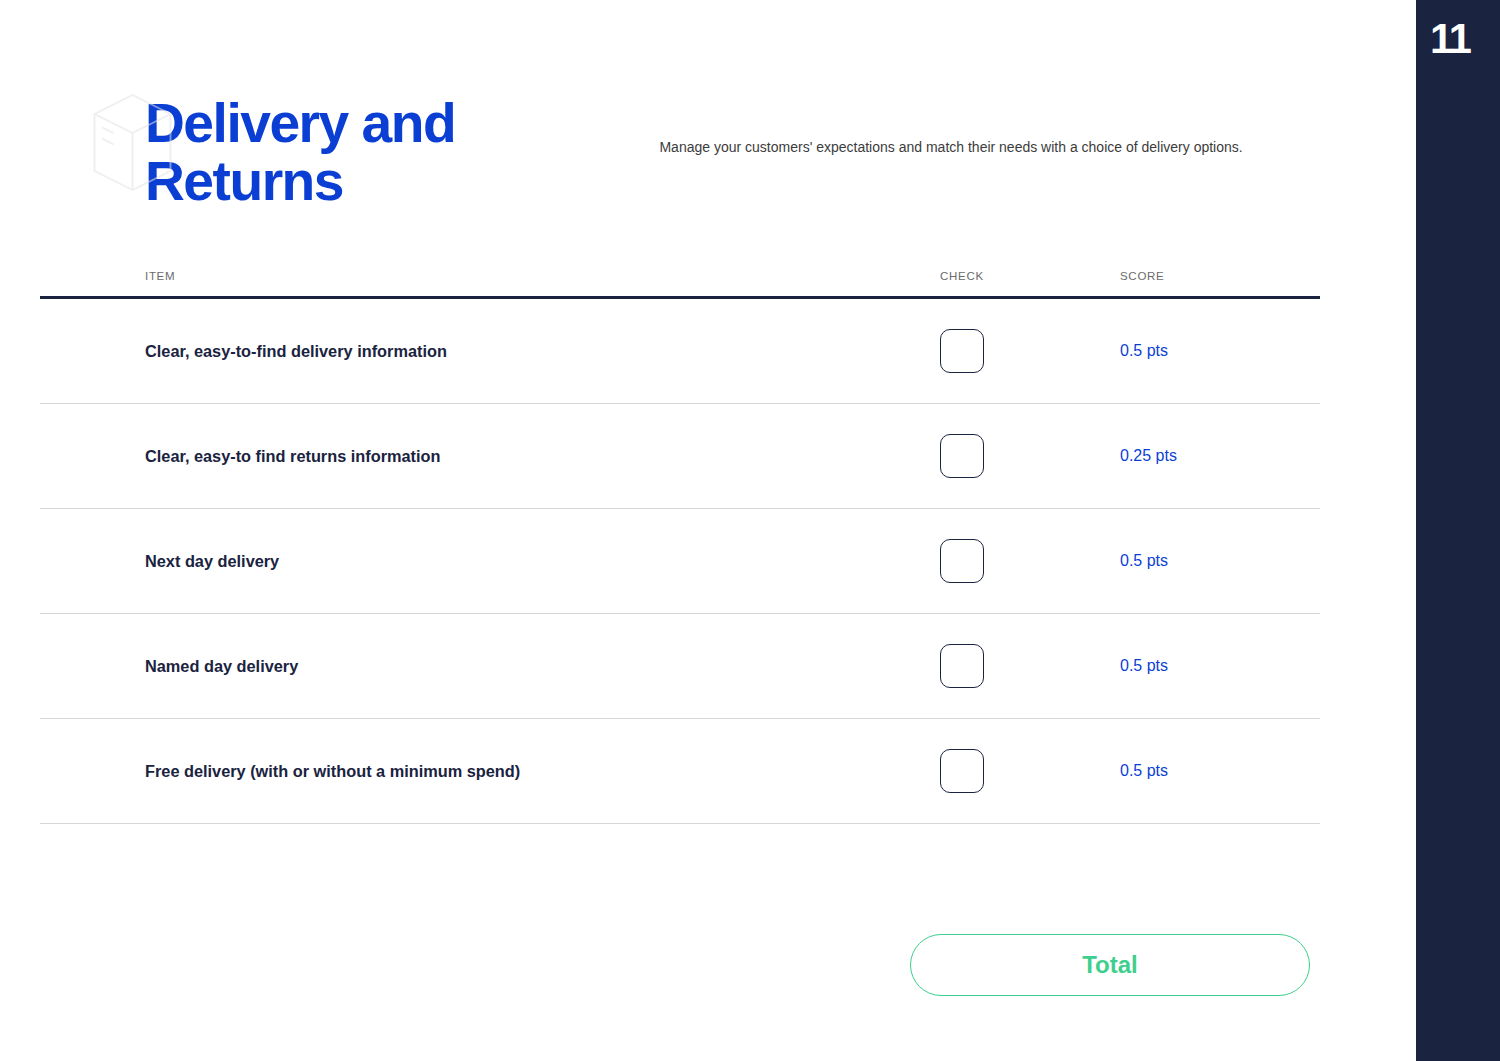11
Delivery and Returns
Manage your customers' expectations and match their needs with a choice of delivery options.
| Item | Check | Score |
| --- | --- | --- |
| Clear, easy-to-find delivery information | | 0.5 pts |
| Clear, easy-to find returns information | | 0.25 pts |
| Next day delivery | | 0.5 pts |
| Named day delivery | | 0.5 pts |
| Free delivery (with or without a minimum spend) | | 0.5 pts |
Total